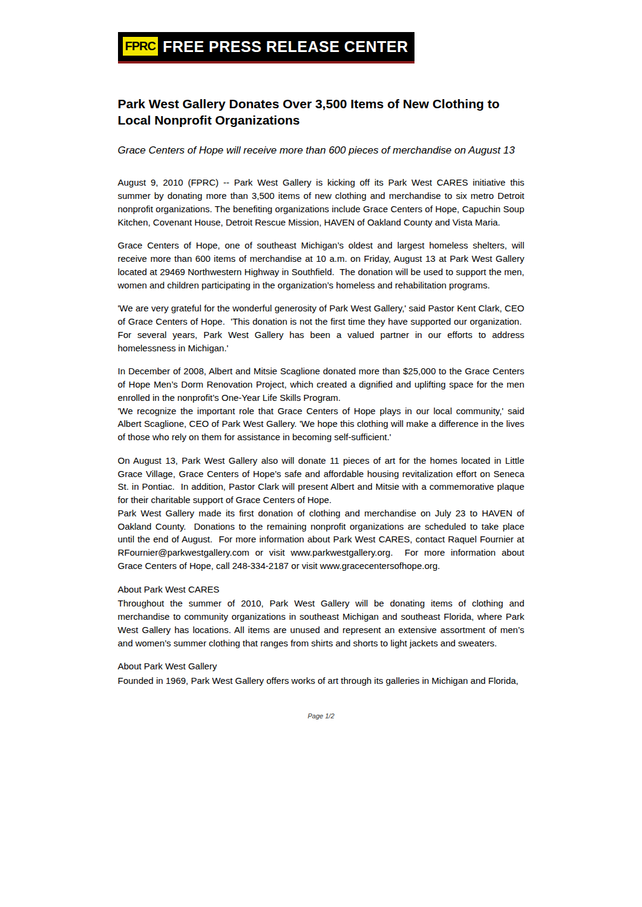FPRC FREE PRESS RELEASE CENTER
Park West Gallery Donates Over 3,500 Items of New Clothing to Local Nonprofit Organizations
Grace Centers of Hope will receive more than 600 pieces of merchandise on August 13
August 9, 2010 (FPRC) -- Park West Gallery is kicking off its Park West CARES initiative this summer by donating more than 3,500 items of new clothing and merchandise to six metro Detroit nonprofit organizations. The benefiting organizations include Grace Centers of Hope, Capuchin Soup Kitchen, Covenant House, Detroit Rescue Mission, HAVEN of Oakland County and Vista Maria.
Grace Centers of Hope, one of southeast Michigan’s oldest and largest homeless shelters, will receive more than 600 items of merchandise at 10 a.m. on Friday, August 13 at Park West Gallery located at 29469 Northwestern Highway in Southfield. The donation will be used to support the men, women and children participating in the organization’s homeless and rehabilitation programs.
'We are very grateful for the wonderful generosity of Park West Gallery,' said Pastor Kent Clark, CEO of Grace Centers of Hope. 'This donation is not the first time they have supported our organization. For several years, Park West Gallery has been a valued partner in our efforts to address homelessness in Michigan.'
In December of 2008, Albert and Mitsie Scaglione donated more than $25,000 to the Grace Centers of Hope Men’s Dorm Renovation Project, which created a dignified and uplifting space for the men enrolled in the nonprofit’s One-Year Life Skills Program.
'We recognize the important role that Grace Centers of Hope plays in our local community,' said Albert Scaglione, CEO of Park West Gallery. 'We hope this clothing will make a difference in the lives of those who rely on them for assistance in becoming self-sufficient.'
On August 13, Park West Gallery also will donate 11 pieces of art for the homes located in Little Grace Village, Grace Centers of Hope’s safe and affordable housing revitalization effort on Seneca St. in Pontiac. In addition, Pastor Clark will present Albert and Mitsie with a commemorative plaque for their charitable support of Grace Centers of Hope.
Park West Gallery made its first donation of clothing and merchandise on July 23 to HAVEN of Oakland County. Donations to the remaining nonprofit organizations are scheduled to take place until the end of August. For more information about Park West CARES, contact Raquel Fournier at RFournier@parkwestgallery.com or visit www.parkwestgallery.org. For more information about Grace Centers of Hope, call 248-334-2187 or visit www.gracecentersofhope.org.
About Park West CARES
Throughout the summer of 2010, Park West Gallery will be donating items of clothing and merchandise to community organizations in southeast Michigan and southeast Florida, where Park West Gallery has locations. All items are unused and represent an extensive assortment of men’s and women’s summer clothing that ranges from shirts and shorts to light jackets and sweaters.
About Park West Gallery
Founded in 1969, Park West Gallery offers works of art through its galleries in Michigan and Florida,
Page 1/2